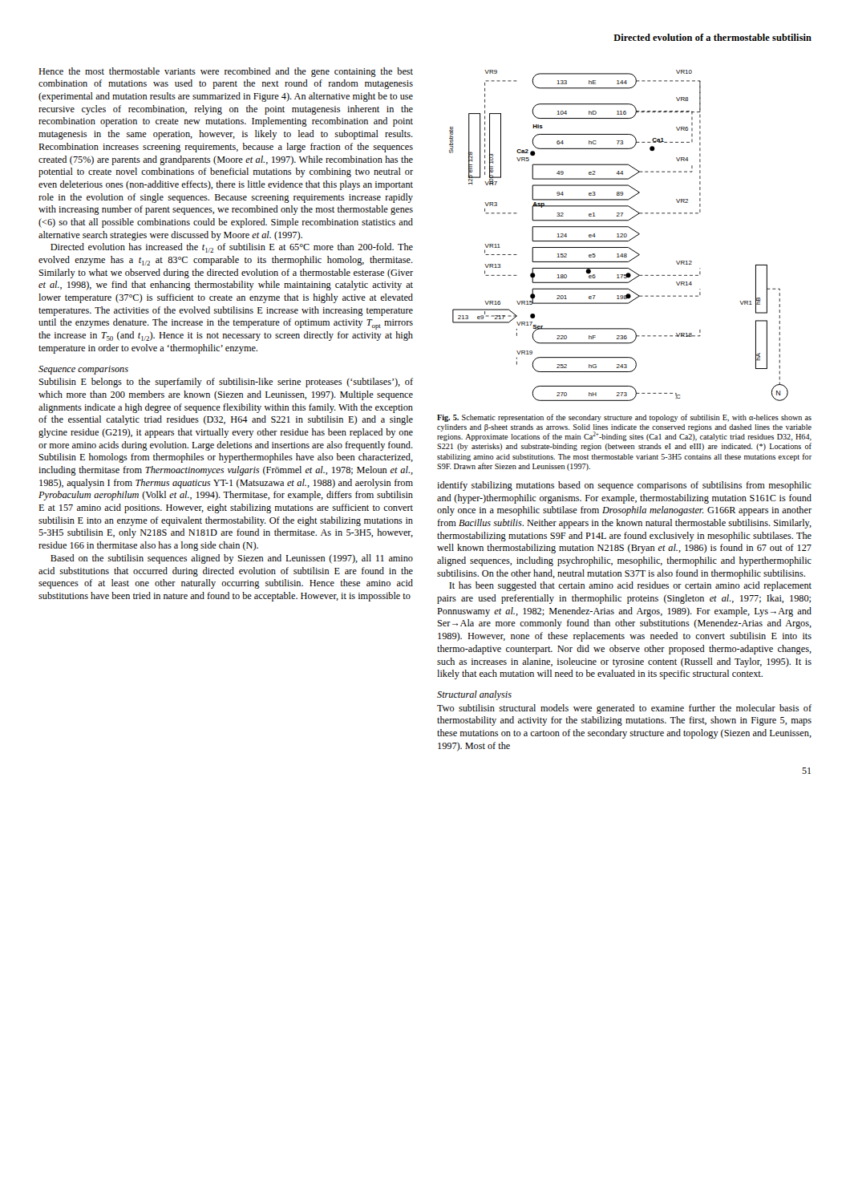Directed evolution of a thermostable subtilisin
Hence the most thermostable variants were recombined and the gene containing the best combination of mutations was used to parent the next round of random mutagenesis (experimental and mutation results are summarized in Figure 4). An alternative might be to use recursive cycles of recombination, relying on the point mutagenesis inherent in the recombination operation to create new mutations. Implementing recombination and point mutagenesis in the same operation, however, is likely to lead to suboptimal results. Recombination increases screening requirements, because a large fraction of the sequences created (75%) are parents and grandparents (Moore et al., 1997). While recombination has the potential to create novel combinations of beneficial mutations by combining two neutral or even deleterious ones (non-additive effects), there is little evidence that this plays an important role in the evolution of single sequences. Because screening requirements increase rapidly with increasing number of parent sequences, we recombined only the most thermostable genes (<6) so that all possible combinations could be explored. Simple recombination statistics and alternative search strategies were discussed by Moore et al. (1997).
Directed evolution has increased the t1/2 of subtilisin E at 65°C more than 200-fold. The evolved enzyme has a t1/2 at 83°C comparable to its thermophilic homolog, thermitase. Similarly to what we observed during the directed evolution of a thermostable esterase (Giver et al., 1998), we find that enhancing thermostability while maintaining catalytic activity at lower temperature (37°C) is sufficient to create an enzyme that is highly active at elevated temperatures. The activities of the evolved subtilisins E increase with increasing temperature until the enzymes denature. The increase in the temperature of optimum activity Topt mirrors the increase in T50 (and t1/2). Hence it is not necessary to screen directly for activity at high temperature in order to evolve a ‘thermophilic’ enzyme.
Sequence comparisons
Subtilisin E belongs to the superfamily of subtilisin-like serine proteases (‘subtilases’), of which more than 200 members are known (Siezen and Leunissen, 1997). Multiple sequence alignments indicate a high degree of sequence flexibility within this family. With the exception of the essential catalytic triad residues (D32, H64 and S221 in subtilisin E) and a single glycine residue (G219), it appears that virtually every other residue has been replaced by one or more amino acids during evolution. Large deletions and insertions are also frequently found. Subtilisin E homologs from thermophiles or hyperthermophiles have also been characterized, including thermitase from Thermoactinomyces vulgaris (Frömmel et al., 1978; Meloun et al., 1985), aqualysin I from Thermus aquaticus YT-1 (Matsuzawa et al., 1988) and aerolysin from Pyrobaculum aerophilum (Volkl et al., 1994). Thermitase, for example, differs from subtilisin E at 157 amino acid positions. However, eight stabilizing mutations are sufficient to convert subtilisin E into an enzyme of equivalent thermostability. Of the eight stabilizing mutations in 5-3H5 subtilisin E, only N218S and N181D are found in thermitase. As in 5-3H5, however, residue 166 in thermitase also has a long side chain (N).
Based on the subtilisin sequences aligned by Siezen and Leunissen (1997), all 11 amino acid substitutions that occurred during directed evolution of subtilisin E are found in the sequences of at least one other naturally occurring subtilisin. Hence these amino acid substitutions have been tried in nature and found to be acceptable. However, it is impossible to
133 hE 144 104 hD 116 64 hC 73 49 e2 44 94 e3 89 32 e1 27 124 e4 120 152 e5 148 180 e6 175 201 e7 198 213 e9 217 220 hF 236 252 hG 243 270 hH 273 N C VR10 VR8 VR6 VR4 VR2 VR12 VR14 VR18 VR9 VR7 VR3 VR11 VR13 VR16 VR15 VR17 VR19 VR5 VR1 His Cа2 Asp Ser Ca1 125 eIII 128 100 eII 103 hB hA Substrate
Fig. 5. Schematic representation of the secondary structure and topology of subtilisin E, with α-helices shown as cylinders and β-sheet strands as arrows. Solid lines indicate the conserved regions and dashed lines the variable regions. Approximate locations of the main Ca2+-binding sites (Ca1 and Ca2), catalytic triad residues D32, H64, S221 (by asterisks) and substrate-binding region (between strands eI and eIII) are indicated. (*) Locations of stabilizing amino acid substitutions. The most thermostable variant 5-3H5 contains all these mutations except for S9F. Drawn after Siezen and Leunissen (1997).
identify stabilizing mutations based on sequence comparisons of subtilisins from mesophilic and (hyper-)thermophilic organisms. For example, thermostabilizing mutation S161C is found only once in a mesophilic subtilase from Drosophila melanogaster. G166R appears in another from Bacillus subtilis. Neither appears in the known natural thermostable subtilisins. Similarly, thermostabilizing mutations S9F and P14L are found exclusively in mesophilic subtilases. The well known thermostabilizing mutation N218S (Bryan et al., 1986) is found in 67 out of 127 aligned sequences, including psychrophilic, mesophilic, thermophilic and hyperthermophilic subtilisins. On the other hand, neutral mutation S37T is also found in thermophilic subtilisins.
It has been suggested that certain amino acid residues or certain amino acid replacement pairs are used preferentially in thermophilic proteins (Singleton et al., 1977; Ikai, 1980; Ponnuswamy et al., 1982; Menendez-Arias and Argos, 1989). For example, Lys→Arg and Ser→Ala are more commonly found than other substitutions (Menendez-Arias and Argos, 1989). However, none of these replacements was needed to convert subtilisin E into its thermo-adaptive counterpart. Nor did we observe other proposed thermo-adaptive changes, such as increases in alanine, isoleucine or tyrosine content (Russell and Taylor, 1995). It is likely that each mutation will need to be evaluated in its specific structural context.
Structural analysis
Two subtilisin structural models were generated to examine further the molecular basis of thermostability and activity for the stabilizing mutations. The first, shown in Figure 5, maps these mutations on to a cartoon of the secondary structure and topology (Siezen and Leunissen, 1997). Most of the
51